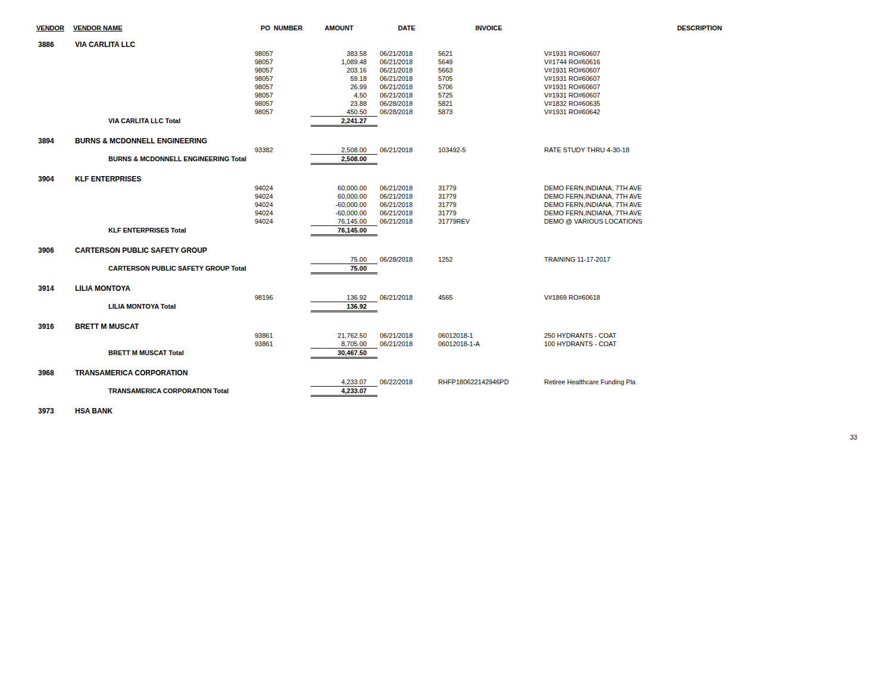| VENDOR | VENDOR NAME | PO NUMBER | AMOUNT | DATE | INVOICE | DESCRIPTION |
| --- | --- | --- | --- | --- | --- | --- |
| 3886 | VIA CARLITA LLC |
| | | 98057 | 383.58 | 06/21/2018 | 5621 | V#1931 RO#60607 |
| | | 98057 | 1,089.48 | 06/21/2018 | 5649 | V#1744 RO#60616 |
| | | 98057 | 203.16 | 06/21/2018 | 5663 | V#1931 RO#60607 |
| | | 98057 | 59.18 | 06/21/2018 | 5705 | V#1931 RO#60607 |
| | | 98057 | 26.99 | 06/21/2018 | 5706 | V#1931 RO#60607 |
| | | 98057 | 4.50 | 06/21/2018 | 5725 | V#1931 RO#60607 |
| | | 98057 | 23.88 | 06/28/2018 | 5821 | V#1832 RO#60635 |
| | | 98057 | 450.50 | 06/28/2018 | 5873 | V#1931 RO#60642 |
| | VIA CARLITA LLC Total | | 2,241.27 | | | |
| 3894 | BURNS & MCDONNELL ENGINEERING |
| | | 93382 | 2,508.00 | 06/21/2018 | 103492-5 | RATE STUDY THRU 4-30-18 |
| | BURNS & MCDONNELL ENGINEERING Total | | 2,508.00 | | | |
| 3904 | KLF ENTERPRISES |
| | | 94024 | 60,000.00 | 06/21/2018 | 31779 | DEMO FERN,INDIANA, 7TH AVE |
| | | 94024 | 60,000.00 | 06/21/2018 | 31779 | DEMO FERN,INDIANA, 7TH AVE |
| | | 94024 | -60,000.00 | 06/21/2018 | 31779 | DEMO FERN,INDIANA, 7TH AVE |
| | | 94024 | -60,000.00 | 06/21/2018 | 31779 | DEMO FERN,INDIANA, 7TH AVE |
| | | 94024 | 76,145.00 | 06/21/2018 | 31779REV | DEMO @ VARIOUS LOCATIONS |
| | KLF ENTERPRISES Total | | 76,145.00 | | | |
| 3906 | CARTERSON PUBLIC SAFETY GROUP |
| | | | 75.00 | 06/28/2018 | 1252 | TRAINING 11-17-2017 |
| | CARTERSON PUBLIC SAFETY GROUP Total | | 75.00 | | | |
| 3914 | LILIA MONTOYA |
| | | 98196 | 136.92 | 06/21/2018 | 4565 | V#1869 RO#60618 |
| | LILIA MONTOYA Total | | 136.92 | | | |
| 3916 | BRETT M MUSCAT |
| | | 93861 | 21,762.50 | 06/21/2018 | 06012018-1 | 250 HYDRANTS - COAT |
| | | 93861 | 8,705.00 | 06/21/2018 | 06012018-1-A | 100 HYDRANTS - COAT |
| | BRETT M MUSCAT Total | | 30,467.50 | | | |
| 3968 | TRANSAMERICA CORPORATION |
| | | | 4,233.07 | 06/22/2018 | RHFP180622142946PD | Retiree Healthcare Funding Pla |
| | TRANSAMERICA CORPORATION Total | | 4,233.07 | | | |
| 3973 | HSA BANK |
33